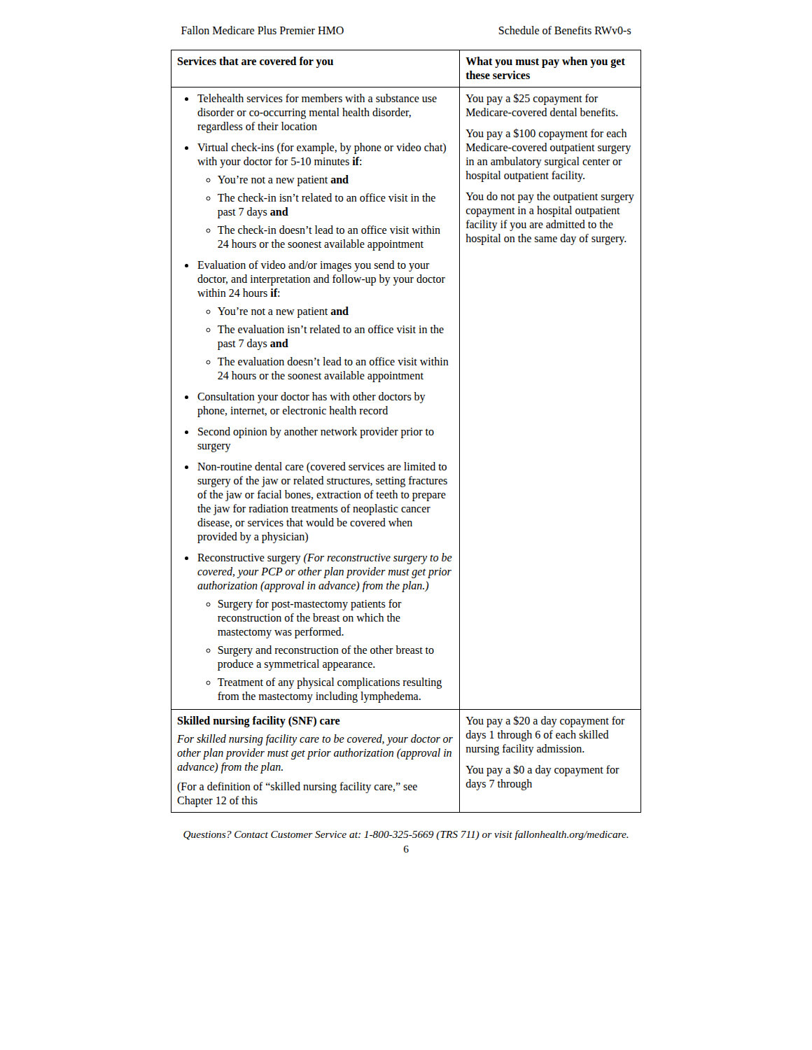Fallon Medicare Plus Premier HMO
Schedule of Benefits RWv0-s
| Services that are covered for you | What you must pay when you get these services |
| --- | --- |
| Telehealth services for members with a substance use disorder or co-occurring mental health disorder, regardless of their location Virtual check-ins (for example, by phone or video chat) with your doctor for 5-10 minutes if : You’re not a new patient and The check-in isn’t related to an office visit in the past 7 days and The check-in doesn’t lead to an office visit within 24 hours or the soonest available appointment Evaluation of video and/or images you send to your doctor, and interpretation and follow-up by your doctor within 24 hours if : You’re not a new patient and The evaluation isn’t related to an office visit in the past 7 days and The evaluation doesn’t lead to an office visit within 24 hours or the soonest available appointment Consultation your doctor has with other doctors by phone, internet, or electronic health record Second opinion by another network provider prior to surgery Non-routine dental care (covered services are limited to surgery of the jaw or related structures, setting fractures of the jaw or facial bones, extraction of teeth to prepare the jaw for radiation treatments of neoplastic cancer disease, or services that would be covered when provided by a physician) Reconstructive surgery (For reconstructive surgery to be covered, your PCP or other plan provider must get prior authorization (approval in advance) from the plan.) Surgery for post-mastectomy patients for reconstruction of the breast on which the mastectomy was performed. Surgery and reconstruction of the other breast to produce a symmetrical appearance. Treatment of any physical complications resulting from the mastectomy including lymphedema. | You pay a $25 copayment for Medicare-covered dental benefits. You pay a $100 copayment for each Medicare-covered outpatient surgery in an ambulatory surgical center or hospital outpatient facility. You do not pay the outpatient surgery copayment in a hospital outpatient facility if you are admitted to the hospital on the same day of surgery. |
| Skilled nursing facility (SNF) care For skilled nursing facility care to be covered, your doctor or other plan provider must get prior authorization (approval in advance) from the plan. (For a definition of “skilled nursing facility care,” see Chapter 12 of this | You pay a $20 a day copayment for days 1 through 6 of each skilled nursing facility admission. You pay a $0 a day copayment for days 7 through |
Questions? Contact Customer Service at: 1-800-325-5669 (TRS 711) or visit fallonhealth.org/medicare.
6